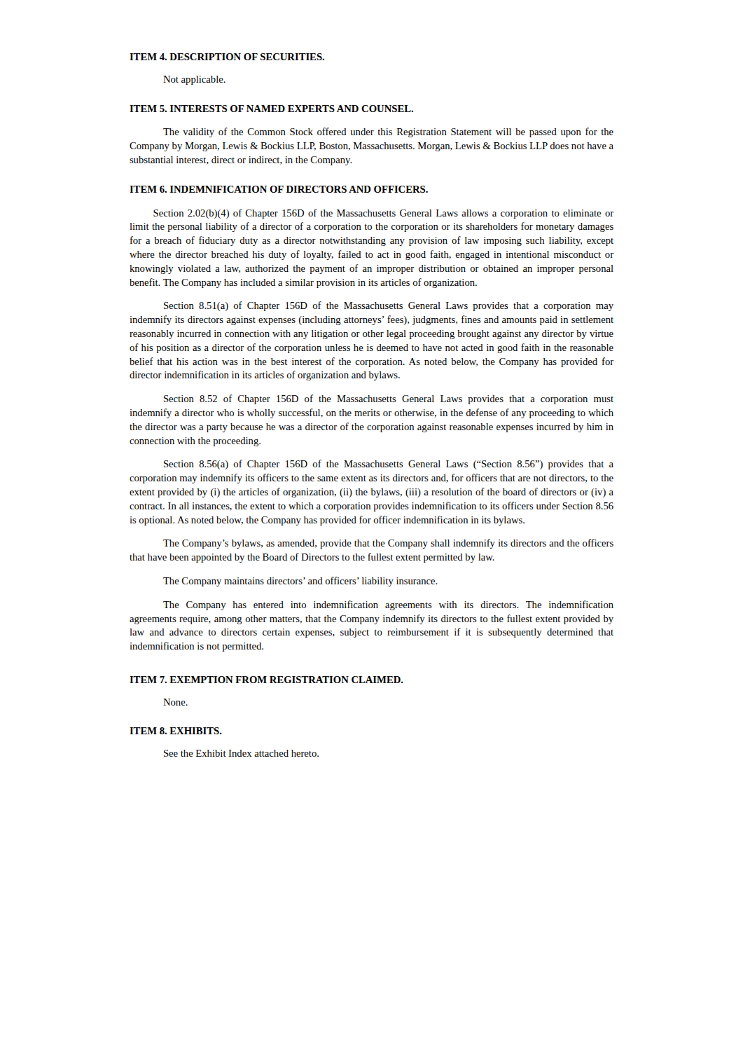ITEM 4. DESCRIPTION OF SECURITIES.
Not applicable.
ITEM 5. INTERESTS OF NAMED EXPERTS AND COUNSEL.
The validity of the Common Stock offered under this Registration Statement will be passed upon for the Company by Morgan, Lewis & Bockius LLP, Boston, Massachusetts. Morgan, Lewis & Bockius LLP does not have a substantial interest, direct or indirect, in the Company.
ITEM 6. INDEMNIFICATION OF DIRECTORS AND OFFICERS.
Section 2.02(b)(4) of Chapter 156D of the Massachusetts General Laws allows a corporation to eliminate or limit the personal liability of a director of a corporation to the corporation or its shareholders for monetary damages for a breach of fiduciary duty as a director notwithstanding any provision of law imposing such liability, except where the director breached his duty of loyalty, failed to act in good faith, engaged in intentional misconduct or knowingly violated a law, authorized the payment of an improper distribution or obtained an improper personal benefit. The Company has included a similar provision in its articles of organization.
Section 8.51(a) of Chapter 156D of the Massachusetts General Laws provides that a corporation may indemnify its directors against expenses (including attorneys’ fees), judgments, fines and amounts paid in settlement reasonably incurred in connection with any litigation or other legal proceeding brought against any director by virtue of his position as a director of the corporation unless he is deemed to have not acted in good faith in the reasonable belief that his action was in the best interest of the corporation. As noted below, the Company has provided for director indemnification in its articles of organization and bylaws.
Section 8.52 of Chapter 156D of the Massachusetts General Laws provides that a corporation must indemnify a director who is wholly successful, on the merits or otherwise, in the defense of any proceeding to which the director was a party because he was a director of the corporation against reasonable expenses incurred by him in connection with the proceeding.
Section 8.56(a) of Chapter 156D of the Massachusetts General Laws (“Section 8.56”) provides that a corporation may indemnify its officers to the same extent as its directors and, for officers that are not directors, to the extent provided by (i) the articles of organization, (ii) the bylaws, (iii) a resolution of the board of directors or (iv) a contract. In all instances, the extent to which a corporation provides indemnification to its officers under Section 8.56 is optional. As noted below, the Company has provided for officer indemnification in its bylaws.
The Company’s bylaws, as amended, provide that the Company shall indemnify its directors and the officers that have been appointed by the Board of Directors to the fullest extent permitted by law.
The Company maintains directors’ and officers’ liability insurance.
The Company has entered into indemnification agreements with its directors. The indemnification agreements require, among other matters, that the Company indemnify its directors to the fullest extent provided by law and advance to directors certain expenses, subject to reimbursement if it is subsequently determined that indemnification is not permitted.
ITEM 7. EXEMPTION FROM REGISTRATION CLAIMED.
None.
ITEM 8. EXHIBITS.
See the Exhibit Index attached hereto.